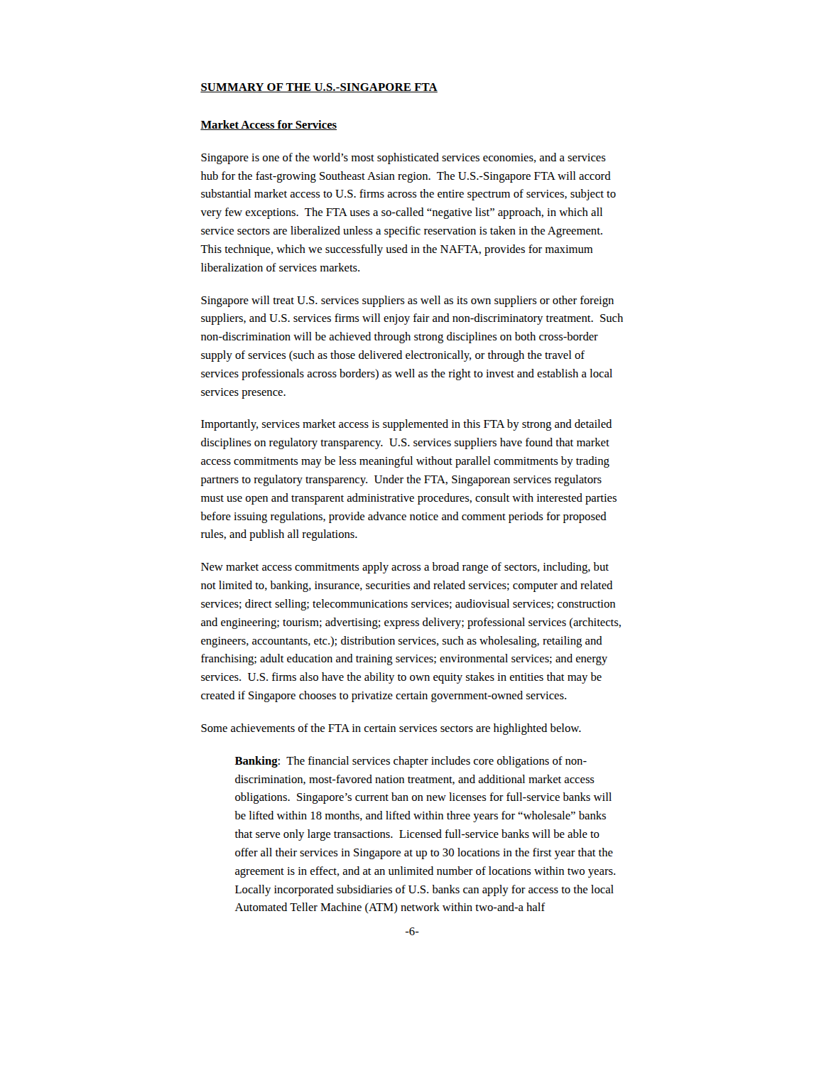SUMMARY OF THE U.S.-SINGAPORE FTA
Market Access for Services
Singapore is one of the world’s most sophisticated services economies, and a services hub for the fast-growing Southeast Asian region. The U.S.-Singapore FTA will accord substantial market access to U.S. firms across the entire spectrum of services, subject to very few exceptions. The FTA uses a so-called “negative list” approach, in which all service sectors are liberalized unless a specific reservation is taken in the Agreement. This technique, which we successfully used in the NAFTA, provides for maximum liberalization of services markets.
Singapore will treat U.S. services suppliers as well as its own suppliers or other foreign suppliers, and U.S. services firms will enjoy fair and non-discriminatory treatment. Such non-discrimination will be achieved through strong disciplines on both cross-border supply of services (such as those delivered electronically, or through the travel of services professionals across borders) as well as the right to invest and establish a local services presence.
Importantly, services market access is supplemented in this FTA by strong and detailed disciplines on regulatory transparency. U.S. services suppliers have found that market access commitments may be less meaningful without parallel commitments by trading partners to regulatory transparency. Under the FTA, Singaporean services regulators must use open and transparent administrative procedures, consult with interested parties before issuing regulations, provide advance notice and comment periods for proposed rules, and publish all regulations.
New market access commitments apply across a broad range of sectors, including, but not limited to, banking, insurance, securities and related services; computer and related services; direct selling; telecommunications services; audiovisual services; construction and engineering; tourism; advertising; express delivery; professional services (architects, engineers, accountants, etc.); distribution services, such as wholesaling, retailing and franchising; adult education and training services; environmental services; and energy services. U.S. firms also have the ability to own equity stakes in entities that may be created if Singapore chooses to privatize certain government-owned services.
Some achievements of the FTA in certain services sectors are highlighted below.
Banking: The financial services chapter includes core obligations of non-discrimination, most-favored nation treatment, and additional market access obligations. Singapore’s current ban on new licenses for full-service banks will be lifted within 18 months, and lifted within three years for “wholesale” banks that serve only large transactions. Licensed full-service banks will be able to offer all their services in Singapore at up to 30 locations in the first year that the agreement is in effect, and at an unlimited number of locations within two years. Locally incorporated subsidiaries of U.S. banks can apply for access to the local Automated Teller Machine (ATM) network within two-and-a half
-6-